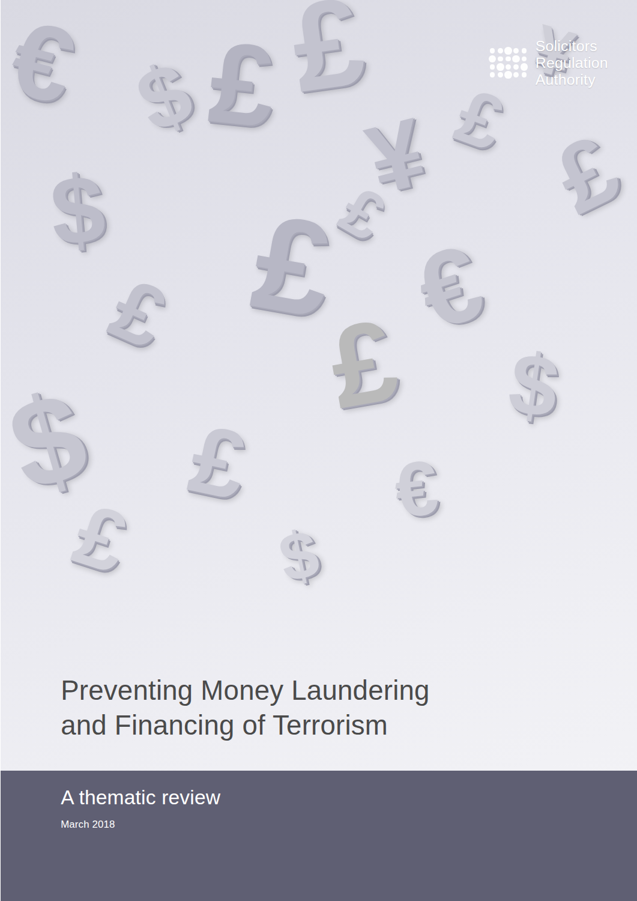£ € $ £ ¥ £ $ £ € £ £ $ $ £ € £ ¥ £ $ £
Solicitors
Regulation
Authority
Preventing Money Laundering
and Financing of Terrorism
A thematic review
March 2018